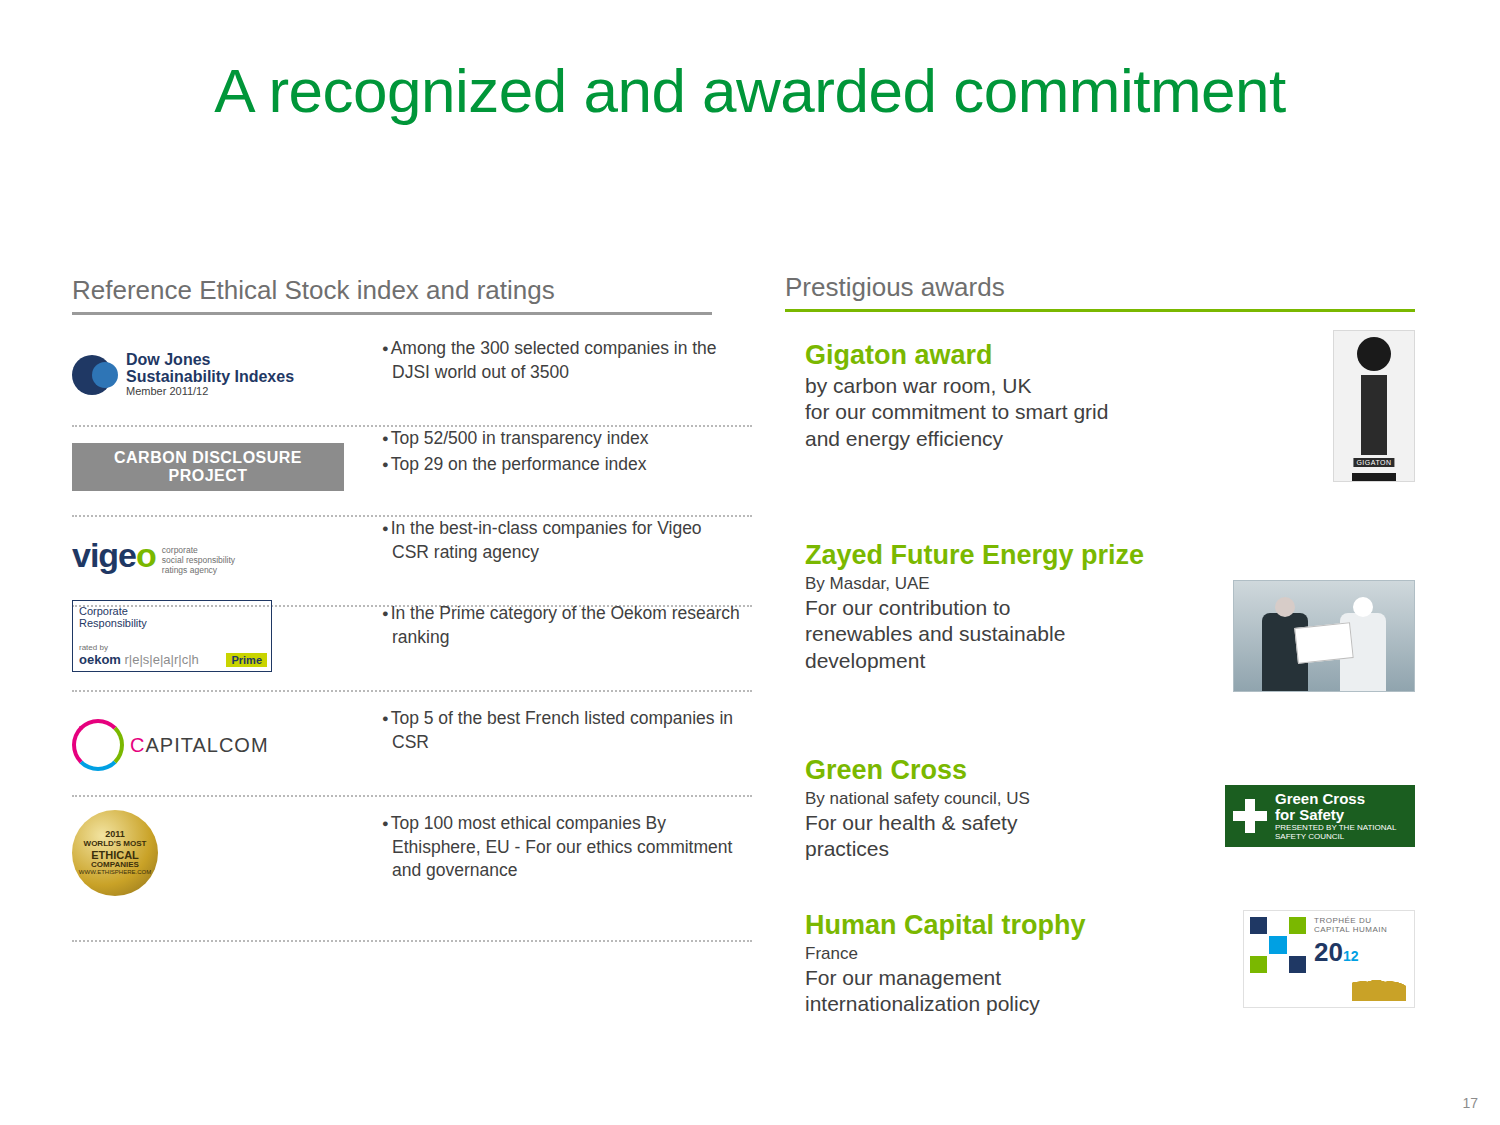A recognized and awarded commitment
Reference Ethical Stock index and ratings
Prestigious awards
Dow Jones
Sustainability Indexes
Member 2011/12
Among the 300 selected companies in the DJSI world out of 3500
CARBON DISCLOSURE PROJECT
Top 52/500 in transparency index
Top 29 on the performance index
vigeo
corporate
social responsibility
ratings agency
In the best-in-class companies for Vigeo CSR rating agency
Corporate
Responsibility
Prime
rated by
oekom r|e|s|e|a|r|c|h
In the Prime category of the Oekom research ranking
CAPITALCOM
Top 5 of the best French listed companies in CSR
2011
WORLD'S MOST
ETHICAL
COMPANIES
WWW.ETHISPHERE.COM
Top 100 most ethical companies By Ethisphere, EU - For our ethics commitment and governance
Gigaton award
by carbon war room, UK
for our commitment to smart grid
and energy efficiency
GIGATON
Zayed Future Energy prize
By Masdar, UAE
For our contribution to
renewables and sustainable
development
Green Cross
By national safety council, US
For our health & safety
practices
Green Cross
for Safety PRESENTED BY THE NATIONAL SAFETY COUNCIL
Human Capital trophy
France
For our management
internationalization policy
TROPHÉE DU
CAPITAL HUMAIN
2012
17